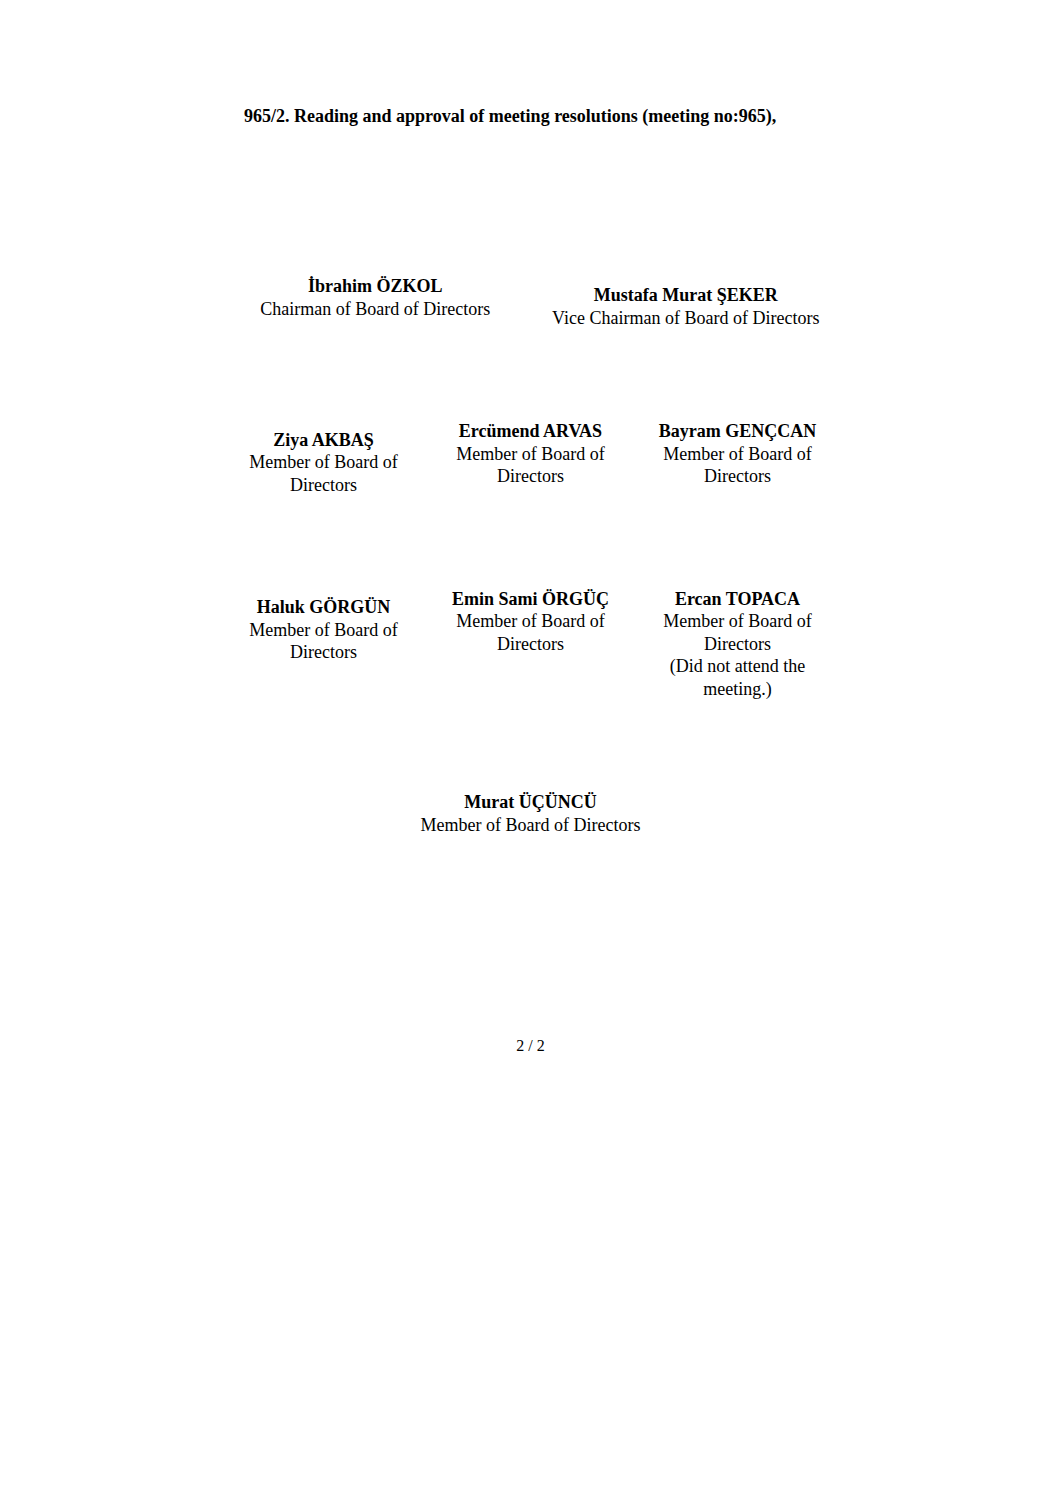965/2. Reading and approval of meeting resolutions (meeting no:965),
İbrahim ÖZKOL Chairman of Board of Directors
Mustafa Murat ŞEKER Vice Chairman of Board of Directors
Ziya AKBAŞ Member of Board of Directors
Ercümend ARVAS Member of Board of Directors
Bayram GENÇCAN Member of Board of Directors
Haluk GÖRGÜN Member of Board of Directors
Emin Sami ÖRGÜÇ Member of Board of Directors
Ercan TOPACA Member of Board of Directors (Did not attend the meeting.)
Murat ÜÇÜNCÜ Member of Board of Directors
2 / 2